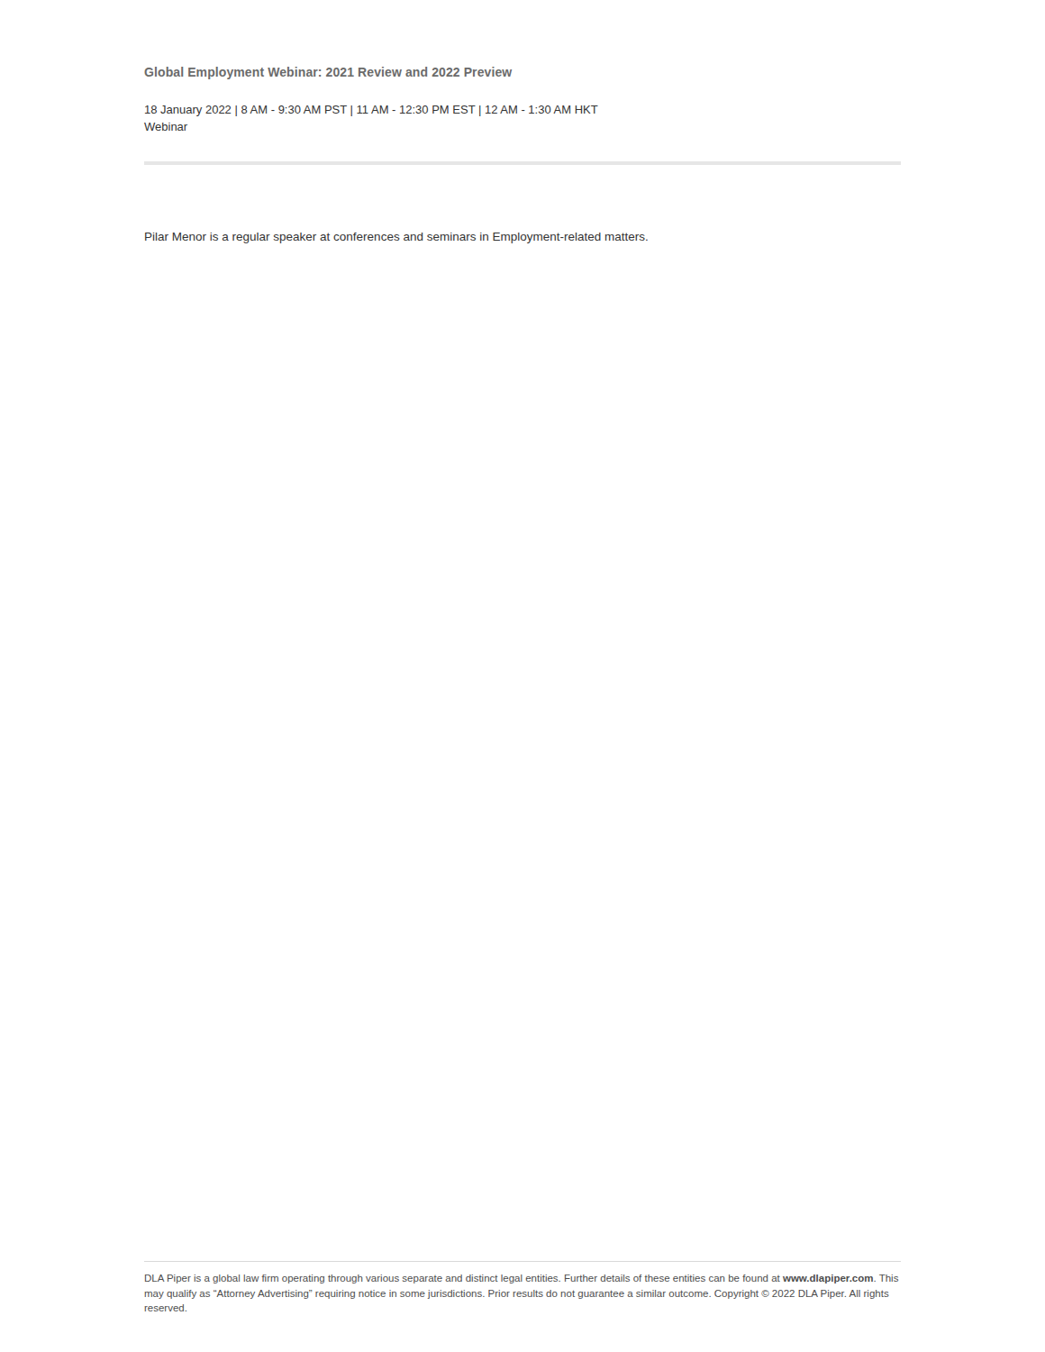Global Employment Webinar: 2021 Review and 2022 Preview
18 January 2022 | 8 AM - 9:30 AM PST | 11 AM - 12:30 PM EST | 12 AM - 1:30 AM HKT
Webinar
Pilar Menor is a regular speaker at conferences and seminars in Employment-related matters.
DLA Piper is a global law firm operating through various separate and distinct legal entities. Further details of these entities can be found at www.dlapiper.com. This may qualify as “Attorney Advertising” requiring notice in some jurisdictions. Prior results do not guarantee a similar outcome. Copyright © 2022 DLA Piper. All rights reserved.